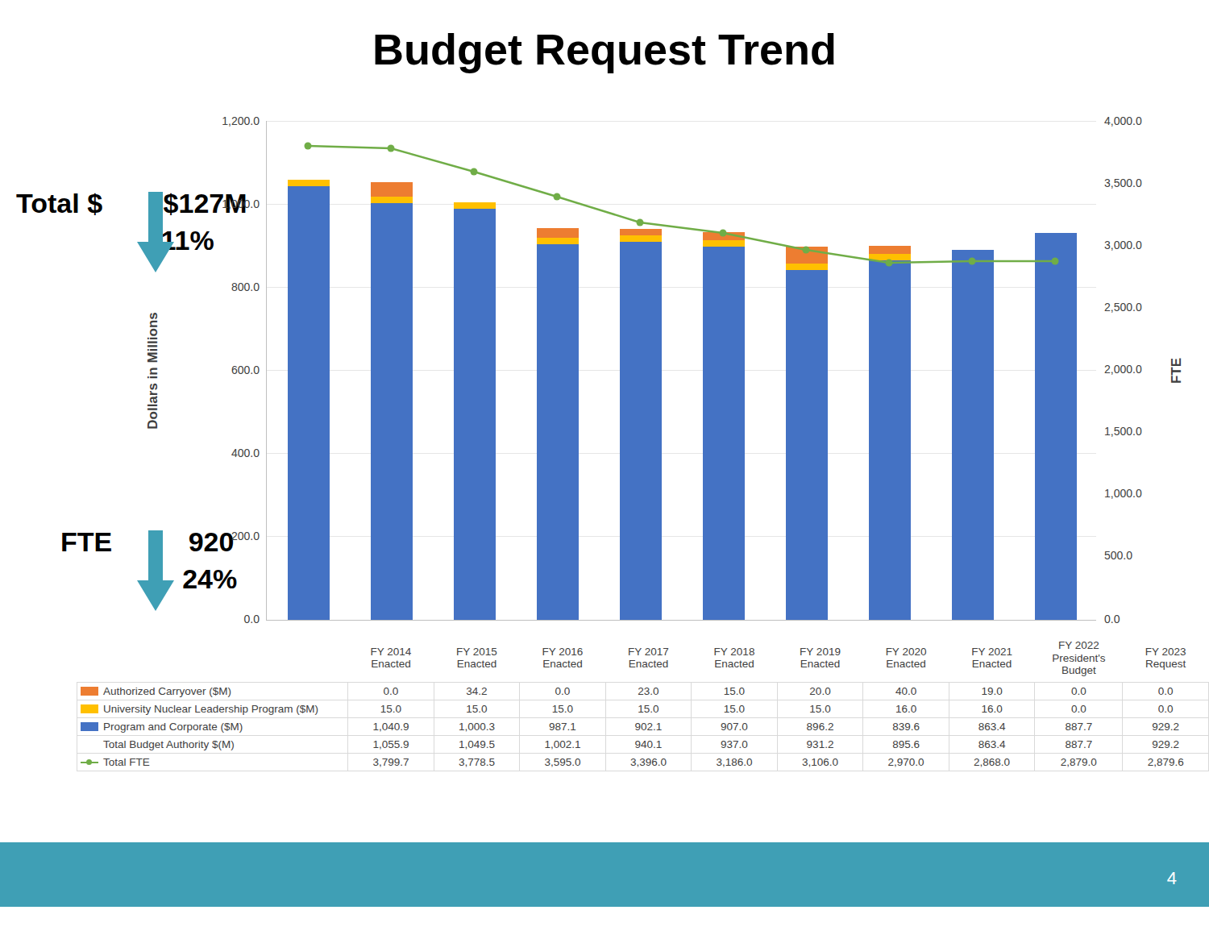Budget Request Trend
Total $ $127M
11%
FTE 920
24%
Dollars in Millions
FTE
1,200.0
1,000.0
800.0
600.0
400.0
200.0
0.0
4,000.0
3,500.0
3,000.0
2,500.0
2,000.0
1,500.0
1,000.0
500.0
0.0
Bars: scale 1200 -> 620px => 0.5167 px per $M
| | FY 2014 Enacted | FY 2015 Enacted | FY 2016 Enacted | FY 2017 Enacted | FY 2018 Enacted | FY 2019 Enacted | FY 2020 Enacted | FY 2021 Enacted | FY 2022 President's Budget | FY 2023 Request |
| --- | --- | --- | --- | --- | --- | --- | --- | --- | --- | --- |
| Authorized Carryover ($M) | 0.0 | 34.2 | 0.0 | 23.0 | 15.0 | 20.0 | 40.0 | 19.0 | 0.0 | 0.0 |
| University Nuclear Leadership Program ($M) | 15.0 | 15.0 | 15.0 | 15.0 | 15.0 | 15.0 | 16.0 | 16.0 | 0.0 | 0.0 |
| Program and Corporate ($M) | 1,040.9 | 1,000.3 | 987.1 | 902.1 | 907.0 | 896.2 | 839.6 | 863.4 | 887.7 | 929.2 |
| Total Budget Authority $(M) | 1,055.9 | 1,049.5 | 1,002.1 | 940.1 | 937.0 | 931.2 | 895.6 | 863.4 | 887.7 | 929.2 |
| Total FTE | 3,799.7 | 3,778.5 | 3,595.0 | 3,396.0 | 3,186.0 | 3,106.0 | 2,970.0 | 2,868.0 | 2,879.0 | 2,879.6 |
4